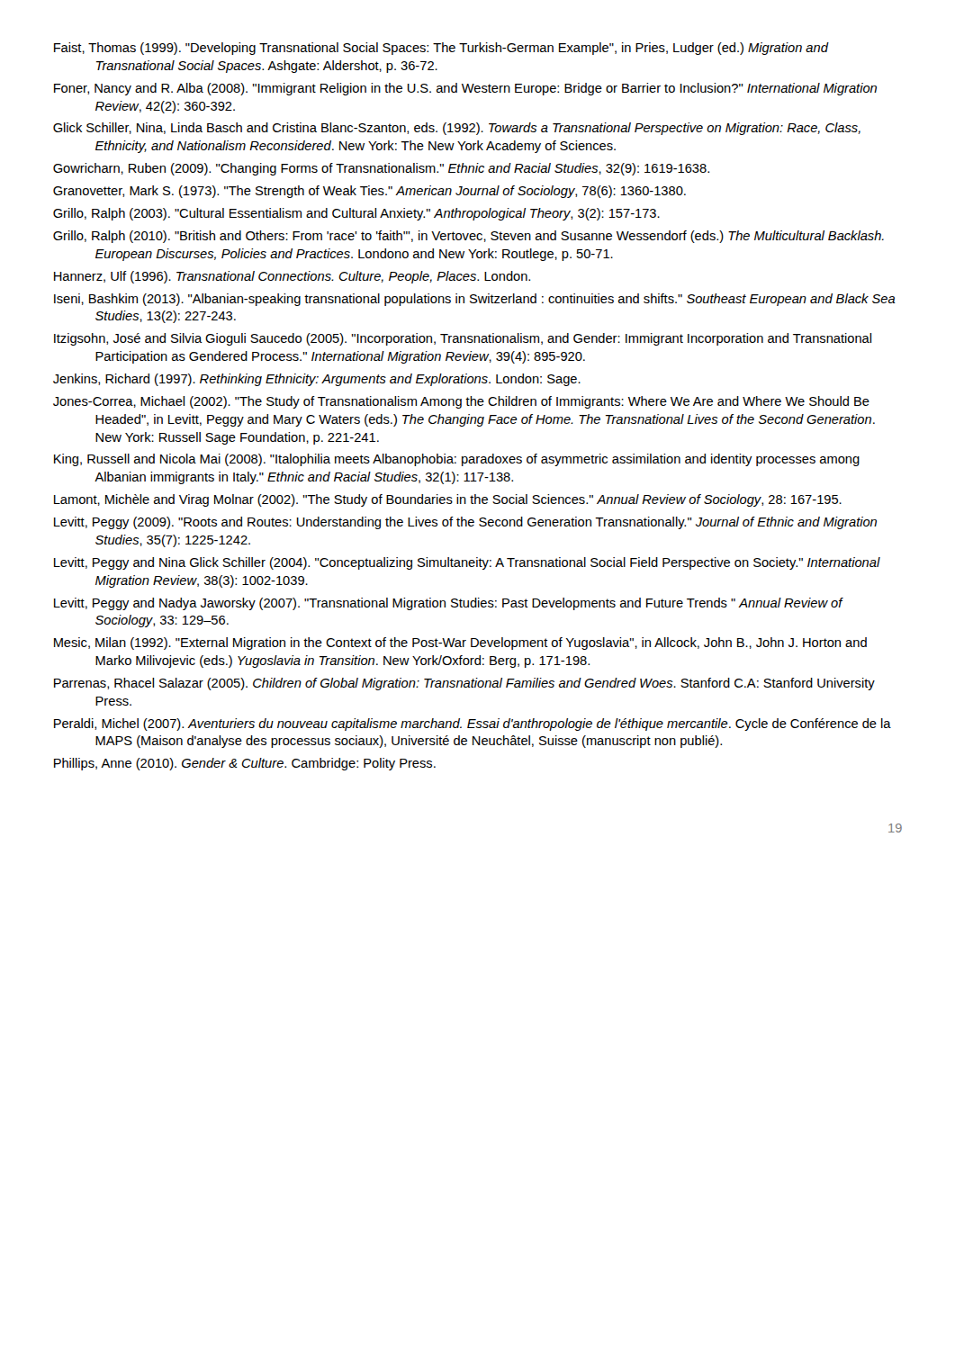Faist, Thomas (1999). "Developing Transnational Social Spaces: The Turkish-German Example", in Pries, Ludger (ed.) Migration and Transnational Social Spaces. Ashgate: Aldershot, p. 36-72.
Foner, Nancy and R. Alba (2008). "Immigrant Religion in the U.S. and Western Europe: Bridge or Barrier to Inclusion?" International Migration Review, 42(2): 360-392.
Glick Schiller, Nina, Linda Basch and Cristina Blanc-Szanton, eds. (1992). Towards a Transnational Perspective on Migration: Race, Class, Ethnicity, and Nationalism Reconsidered. New York: The New York Academy of Sciences.
Gowricharn, Ruben (2009). "Changing Forms of Transnationalism." Ethnic and Racial Studies, 32(9): 1619-1638.
Granovetter, Mark S. (1973). "The Strength of Weak Ties." American Journal of Sociology, 78(6): 1360-1380.
Grillo, Ralph (2003). "Cultural Essentialism and Cultural Anxiety." Anthropological Theory, 3(2): 157-173.
Grillo, Ralph (2010). "British and Others: From 'race' to 'faith'", in Vertovec, Steven and Susanne Wessendorf (eds.) The Multicultural Backlash. European Discurses, Policies and Practices. Londono and New York: Routlege, p. 50-71.
Hannerz, Ulf (1996). Transnational Connections. Culture, People, Places. London.
Iseni, Bashkim (2013). "Albanian-speaking transnational populations in Switzerland : continuities and shifts." Southeast European and Black Sea Studies, 13(2): 227-243.
Itzigsohn, José and Silvia Gioguli Saucedo (2005). "Incorporation, Transnationalism, and Gender: Immigrant Incorporation and Transnational Participation as Gendered Process." International Migration Review, 39(4): 895-920.
Jenkins, Richard (1997). Rethinking Ethnicity: Arguments and Explorations. London: Sage.
Jones-Correa, Michael (2002). "The Study of Transnationalism Among the Children of Immigrants: Where We Are and Where We Should Be Headed", in Levitt, Peggy and Mary C Waters (eds.) The Changing Face of Home. The Transnational Lives of the Second Generation. New York: Russell Sage Foundation, p. 221-241.
King, Russell and Nicola Mai (2008). "Italophilia meets Albanophobia: paradoxes of asymmetric assimilation and identity processes among Albanian immigrants in Italy." Ethnic and Racial Studies, 32(1): 117-138.
Lamont, Michèle and Virag Molnar (2002). "The Study of Boundaries in the Social Sciences." Annual Review of Sociology, 28: 167-195.
Levitt, Peggy (2009). "Roots and Routes: Understanding the Lives of the Second Generation Transnationally." Journal of Ethnic and Migration Studies, 35(7): 1225-1242.
Levitt, Peggy and Nina Glick Schiller (2004). "Conceptualizing Simultaneity: A Transnational Social Field Perspective on Society." International Migration Review, 38(3): 1002-1039.
Levitt, Peggy and Nadya Jaworsky (2007). "Transnational Migration Studies: Past Developments and Future Trends " Annual Review of Sociology, 33: 129–56.
Mesic, Milan (1992). "External Migration in the Context of the Post-War Development of Yugoslavia", in Allcock, John B., John J. Horton and Marko Milivojevic (eds.) Yugoslavia in Transition. New York/Oxford: Berg, p. 171-198.
Parrenas, Rhacel Salazar (2005). Children of Global Migration: Transnational Families and Gendred Woes. Stanford C.A: Stanford University Press.
Peraldi, Michel (2007). Aventuriers du nouveau capitalisme marchand. Essai d'anthropologie de l'éthique mercantile. Cycle de Conférence de la MAPS (Maison d'analyse des processus sociaux), Université de Neuchâtel, Suisse (manuscript non publié).
Phillips, Anne (2010). Gender & Culture. Cambridge: Polity Press.
19